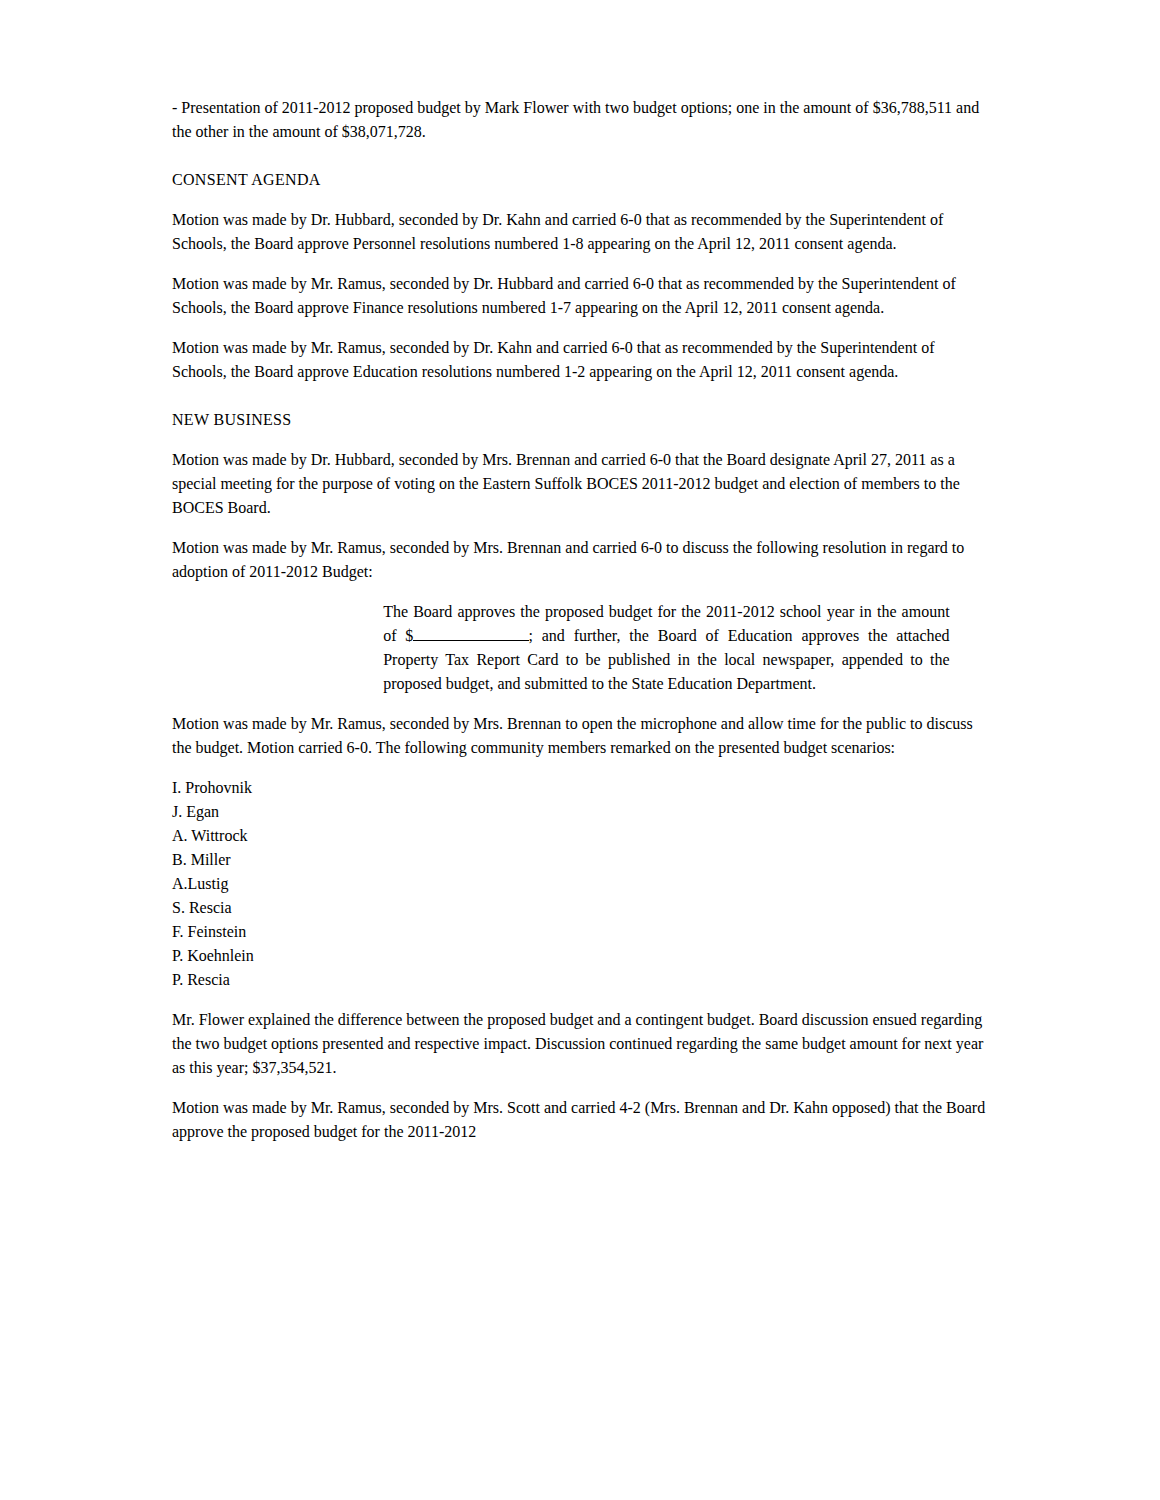- Presentation of 2011-2012 proposed budget by Mark Flower with two budget options; one in the amount of $36,788,511 and the other in the amount of $38,071,728.
CONSENT AGENDA
Motion was made by Dr. Hubbard, seconded by Dr. Kahn and carried 6-0 that as recommended by the Superintendent of Schools, the Board approve Personnel resolutions numbered 1-8 appearing on the April 12, 2011 consent agenda.
Motion was made by Mr. Ramus, seconded by Dr. Hubbard and carried 6-0 that as recommended by the Superintendent of Schools, the Board approve Finance resolutions numbered 1-7 appearing on the April 12, 2011 consent agenda.
Motion was made by Mr. Ramus, seconded by Dr. Kahn and carried 6-0 that as recommended by the Superintendent of Schools, the Board approve Education resolutions numbered 1-2 appearing on the April 12, 2011 consent agenda.
NEW BUSINESS
Motion was made by Dr. Hubbard, seconded by Mrs. Brennan and carried 6-0 that the Board designate April 27, 2011 as a special meeting for the purpose of voting on the Eastern Suffolk BOCES 2011-2012 budget and election of members to the BOCES Board.
Motion was made by Mr. Ramus, seconded by Mrs. Brennan and carried 6-0 to discuss the following resolution in regard to adoption of 2011-2012 Budget:
The Board approves the proposed budget for the 2011-2012 school year in the amount of $ ; and further, the Board of Education approves the attached Property Tax Report Card to be published in the local newspaper, appended to the proposed budget, and submitted to the State Education Department.
Motion was made by Mr. Ramus, seconded by Mrs. Brennan to open the microphone and allow time for the public to discuss the budget. Motion carried 6-0. The following community members remarked on the presented budget scenarios:
I. Prohovnik
J. Egan
A. Wittrock
B. Miller
A.Lustig
S. Rescia
F. Feinstein
P. Koehnlein
P. Rescia
Mr. Flower explained the difference between the proposed budget and a contingent budget. Board discussion ensued regarding the two budget options presented and respective impact. Discussion continued regarding the same budget amount for next year as this year; $37,354,521.
Motion was made by Mr. Ramus, seconded by Mrs. Scott and carried 4-2 (Mrs. Brennan and Dr. Kahn opposed) that the Board approve the proposed budget for the 2011-2012